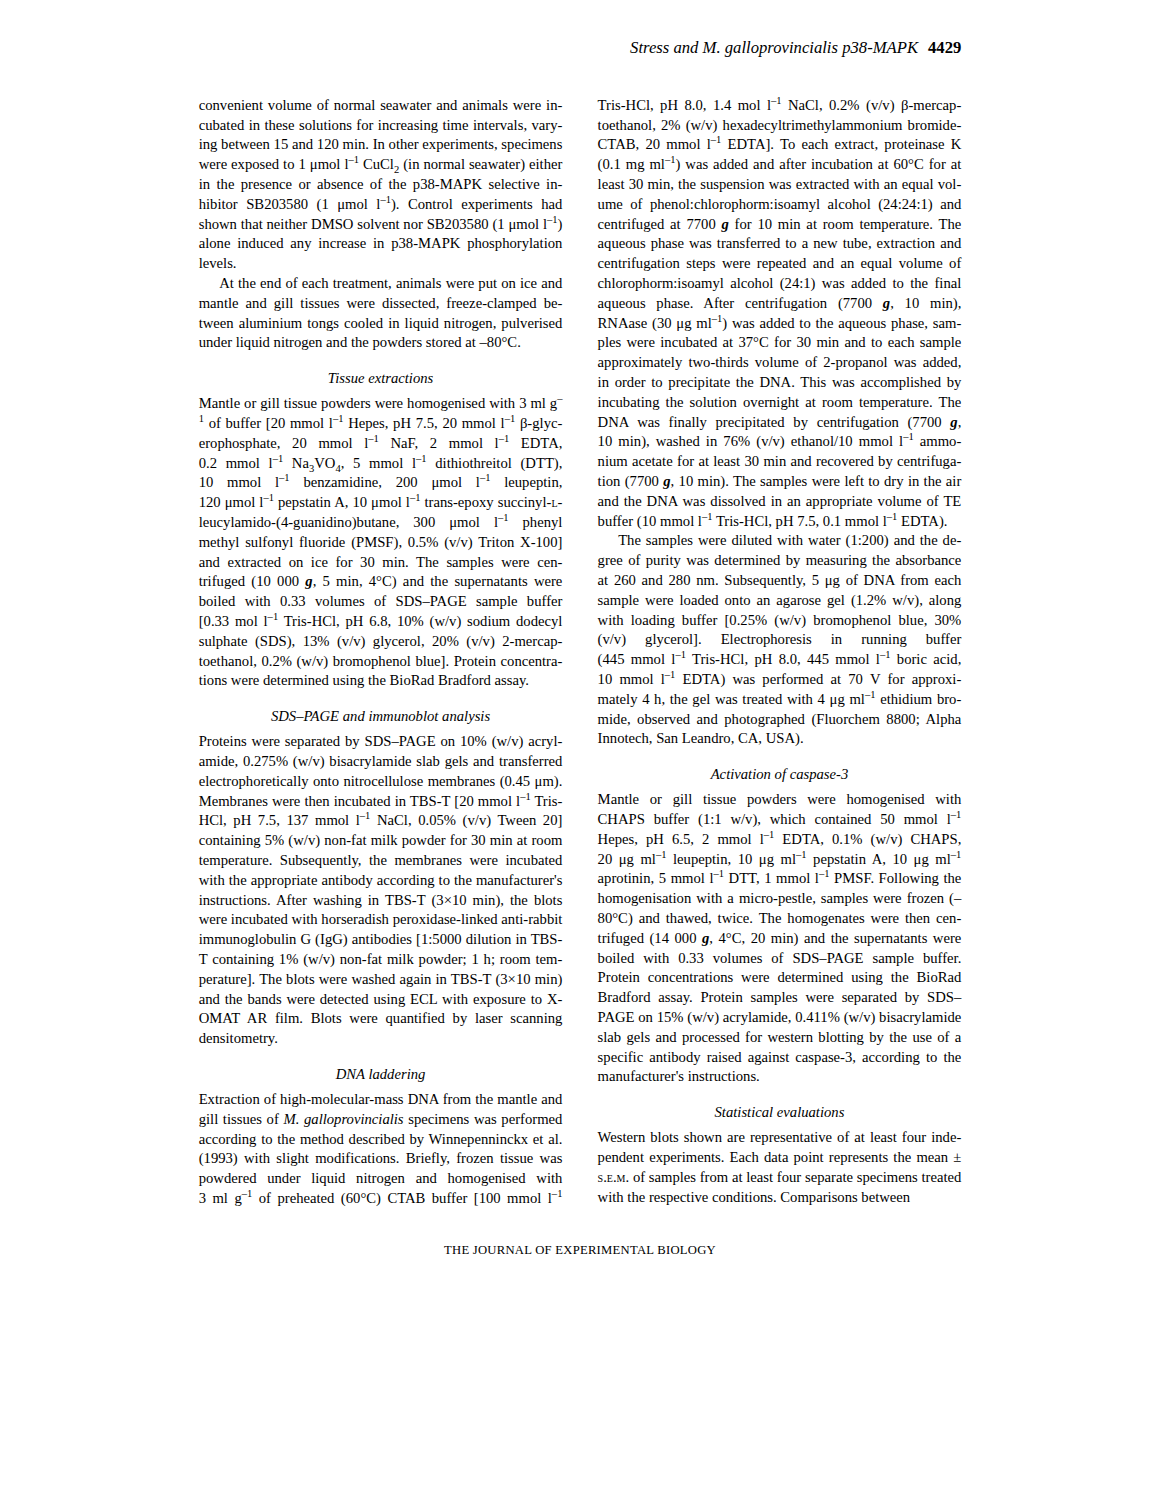Stress and M. galloprovincialis p38-MAPK 4429
convenient volume of normal seawater and animals were incubated in these solutions for increasing time intervals, varying between 15 and 120 min. In other experiments, specimens were exposed to 1 μmol l–1 CuCl2 (in normal seawater) either in the presence or absence of the p38-MAPK selective inhibitor SB203580 (1 μmol l–1). Control experiments had shown that neither DMSO solvent nor SB203580 (1 μmol l–1) alone induced any increase in p38-MAPK phosphorylation levels.
At the end of each treatment, animals were put on ice and mantle and gill tissues were dissected, freeze-clamped between aluminium tongs cooled in liquid nitrogen, pulverised under liquid nitrogen and the powders stored at –80°C.
Tissue extractions
Mantle or gill tissue powders were homogenised with 3 ml g–1 of buffer [20 mmol l–1 Hepes, pH 7.5, 20 mmol l–1 β-glycerophosphate, 20 mmol l–1 NaF, 2 mmol l–1 EDTA, 0.2 mmol l–1 Na3VO4, 5 mmol l–1 dithiothreitol (DTT), 10 mmol l–1 benzamidine, 200 μmol l–1 leupeptin, 120 μmol l–1 pepstatin A, 10 μmol l–1 trans-epoxy succinyl-l-leucylamido-(4-guanidino)butane, 300 μmol l–1 phenyl methyl sulfonyl fluoride (PMSF), 0.5% (v/v) Triton X-100] and extracted on ice for 30 min. The samples were centrifuged (10 000 g, 5 min, 4°C) and the supernatants were boiled with 0.33 volumes of SDS–PAGE sample buffer [0.33 mol l–1 Tris-HCl, pH 6.8, 10% (w/v) sodium dodecyl sulphate (SDS), 13% (v/v) glycerol, 20% (v/v) 2-mercaptoethanol, 0.2% (w/v) bromophenol blue]. Protein concentrations were determined using the BioRad Bradford assay.
SDS–PAGE and immunoblot analysis
Proteins were separated by SDS–PAGE on 10% (w/v) acrylamide, 0.275% (w/v) bisacrylamide slab gels and transferred electrophoretically onto nitrocellulose membranes (0.45 μm). Membranes were then incubated in TBS-T [20 mmol l–1 Tris-HCl, pH 7.5, 137 mmol l–1 NaCl, 0.05% (v/v) Tween 20] containing 5% (w/v) non-fat milk powder for 30 min at room temperature. Subsequently, the membranes were incubated with the appropriate antibody according to the manufacturer's instructions. After washing in TBS-T (3×10 min), the blots were incubated with horseradish peroxidase-linked anti-rabbit immunoglobulin G (IgG) antibodies [1:5000 dilution in TBS-T containing 1% (w/v) non-fat milk powder; 1 h; room temperature]. The blots were washed again in TBS-T (3×10 min) and the bands were detected using ECL with exposure to X-OMAT AR film. Blots were quantified by laser scanning densitometry.
DNA laddering
Extraction of high-molecular-mass DNA from the mantle and gill tissues of M. galloprovincialis specimens was performed according to the method described by Winnepenninckx et al. (1993) with slight modifications. Briefly, frozen tissue was powdered under liquid nitrogen and homogenised with 3 ml g–1 of preheated (60°C) CTAB buffer [100 mmol l–1 Tris-HCl, pH 8.0, 1.4 mol l–1 NaCl, 0.2% (v/v) β-mercaptoethanol, 2% (w/v) hexadecyltrimethylammonium bromide-CTAB, 20 mmol l–1 EDTA]. To each extract, proteinase K (0.1 mg ml–1) was added and after incubation at 60°C for at least 30 min, the suspension was extracted with an equal volume of phenol:chlorophorm:isoamyl alcohol (24:24:1) and centrifuged at 7700 g for 10 min at room temperature. The aqueous phase was transferred to a new tube, extraction and centrifugation steps were repeated and an equal volume of chlorophorm:isoamyl alcohol (24:1) was added to the final aqueous phase. After centrifugation (7700 g, 10 min), RNAase (30 μg ml–1) was added to the aqueous phase, samples were incubated at 37°C for 30 min and to each sample approximately two-thirds volume of 2-propanol was added, in order to precipitate the DNA. This was accomplished by incubating the solution overnight at room temperature. The DNA was finally precipitated by centrifugation (7700 g, 10 min), washed in 76% (v/v) ethanol/10 mmol l–1 ammonium acetate for at least 30 min and recovered by centrifugation (7700 g, 10 min). The samples were left to dry in the air and the DNA was dissolved in an appropriate volume of TE buffer (10 mmol l–1 Tris-HCl, pH 7.5, 0.1 mmol l–1 EDTA).
The samples were diluted with water (1:200) and the degree of purity was determined by measuring the absorbance at 260 and 280 nm. Subsequently, 5 μg of DNA from each sample were loaded onto an agarose gel (1.2% w/v), along with loading buffer [0.25% (w/v) bromophenol blue, 30% (v/v) glycerol]. Electrophoresis in running buffer (445 mmol l–1 Tris-HCl, pH 8.0, 445 mmol l–1 boric acid, 10 mmol l–1 EDTA) was performed at 70 V for approximately 4 h, the gel was treated with 4 μg ml–1 ethidium bromide, observed and photographed (Fluorchem 8800; Alpha Innotech, San Leandro, CA, USA).
Activation of caspase-3
Mantle or gill tissue powders were homogenised with CHAPS buffer (1:1 w/v), which contained 50 mmol l–1 Hepes, pH 6.5, 2 mmol l–1 EDTA, 0.1% (w/v) CHAPS, 20 μg ml–1 leupeptin, 10 μg ml–1 pepstatin A, 10 μg ml–1 aprotinin, 5 mmol l–1 DTT, 1 mmol l–1 PMSF. Following the homogenisation with a micro-pestle, samples were frozen (–80°C) and thawed, twice. The homogenates were then centrifuged (14 000 g, 4°C, 20 min) and the supernatants were boiled with 0.33 volumes of SDS–PAGE sample buffer. Protein concentrations were determined using the BioRad Bradford assay. Protein samples were separated by SDS–PAGE on 15% (w/v) acrylamide, 0.411% (w/v) bisacrylamide slab gels and processed for western blotting by the use of a specific antibody raised against caspase-3, according to the manufacturer's instructions.
Statistical evaluations
Western blots shown are representative of at least four independent experiments. Each data point represents the mean ± s.e.m. of samples from at least four separate specimens treated with the respective conditions. Comparisons between
THE JOURNAL OF EXPERIMENTAL BIOLOGY